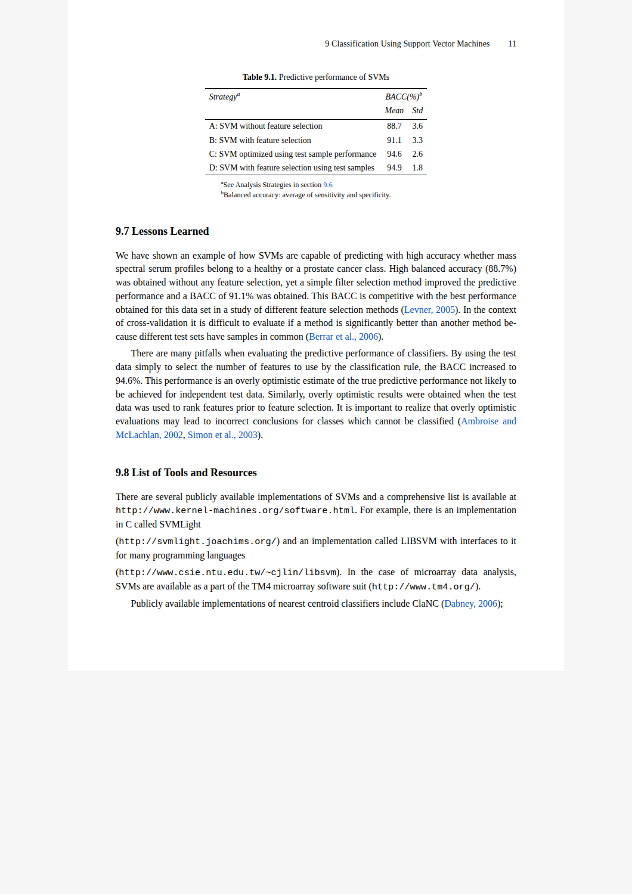9 Classification Using Support Vector Machines 11
Table 9.1. Predictive performance of SVMs
| Strategy a | BACC(%) b |
| --- | --- |
| | Mean | Std |
| A: SVM without feature selection | 88.7 | 3.6 |
| B: SVM with feature selection | 91.1 | 3.3 |
| C: SVM optimized using test sample performance | 94.6 | 2.6 |
| D: SVM with feature selection using test samples | 94.9 | 1.8 |
aSee Analysis Strategies in section 9.6
bBalanced accuracy: average of sensitivity and specificity.
9.7 Lessons Learned
We have shown an example of how SVMs are capable of predicting with high accuracy whether mass spectral serum profiles belong to a healthy or a prostate cancer class. High balanced accuracy (88.7%) was obtained without any feature selection, yet a simple filter selection method improved the predictive performance and a BACC of 91.1% was obtained. This BACC is competitive with the best performance obtained for this data set in a study of different feature selection methods (Levner, 2005). In the context of cross-validation it is difficult to evaluate if a method is significantly better than another method because different test sets have samples in common (Berrar et al., 2006).
There are many pitfalls when evaluating the predictive performance of classifiers. By using the test data simply to select the number of features to use by the classification rule, the BACC increased to 94.6%. This performance is an overly optimistic estimate of the true predictive performance not likely to be achieved for independent test data. Similarly, overly optimistic results were obtained when the test data was used to rank features prior to feature selection. It is important to realize that overly optimistic evaluations may lead to incorrect conclusions for classes which cannot be classified (Ambroise and McLachlan, 2002, Simon et al., 2003).
9.8 List of Tools and Resources
There are several publicly available implementations of SVMs and a comprehensive list is available at http://www.kernel-machines.org/software.html. For example, there is an implementation in C called SVMLight
(http://svmlight.joachims.org/) and an implementation called LIBSVM with interfaces to it for many programming languages
(http://www.csie.ntu.edu.tw/~cjlin/libsvm). In the case of microarray data analysis, SVMs are available as a part of the TM4 microarray software suit (http://www.tm4.org/).
Publicly available implementations of nearest centroid classifiers include ClaNC (Dabney, 2006);